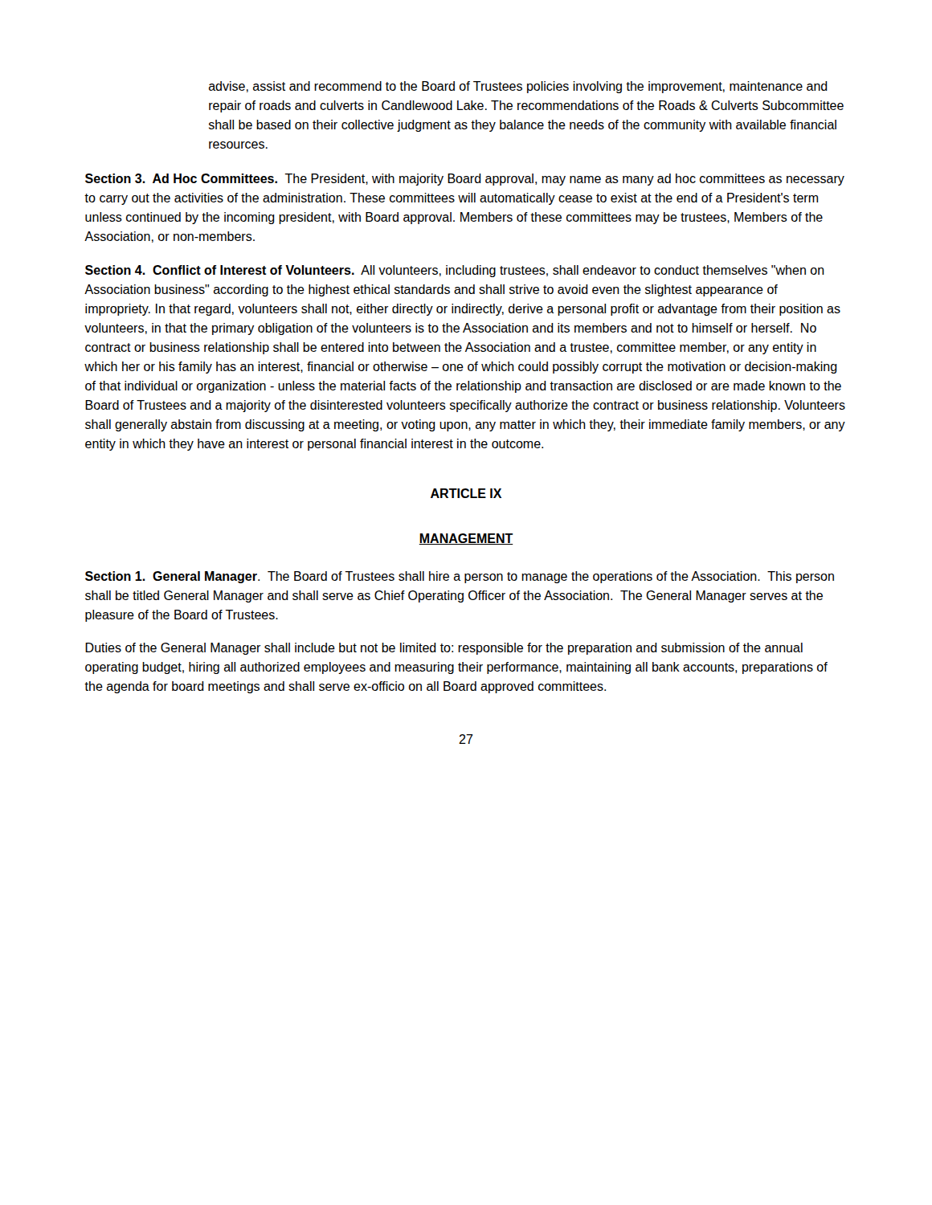advise, assist and recommend to the Board of Trustees policies involving the improvement, maintenance and repair of roads and culverts in Candlewood Lake. The recommendations of the Roads & Culverts Subcommittee shall be based on their collective judgment as they balance the needs of the community with available financial resources.
Section 3. Ad Hoc Committees. The President, with majority Board approval, may name as many ad hoc committees as necessary to carry out the activities of the administration. These committees will automatically cease to exist at the end of a President's term unless continued by the incoming president, with Board approval. Members of these committees may be trustees, Members of the Association, or non-members.
Section 4. Conflict of Interest of Volunteers. All volunteers, including trustees, shall endeavor to conduct themselves "when on Association business" according to the highest ethical standards and shall strive to avoid even the slightest appearance of impropriety. In that regard, volunteers shall not, either directly or indirectly, derive a personal profit or advantage from their position as volunteers, in that the primary obligation of the volunteers is to the Association and its members and not to himself or herself. No contract or business relationship shall be entered into between the Association and a trustee, committee member, or any entity in which her or his family has an interest, financial or otherwise – one of which could possibly corrupt the motivation or decision-making of that individual or organization - unless the material facts of the relationship and transaction are disclosed or are made known to the Board of Trustees and a majority of the disinterested volunteers specifically authorize the contract or business relationship. Volunteers shall generally abstain from discussing at a meeting, or voting upon, any matter in which they, their immediate family members, or any entity in which they have an interest or personal financial interest in the outcome.
ARTICLE IX
MANAGEMENT
Section 1. General Manager. The Board of Trustees shall hire a person to manage the operations of the Association. This person shall be titled General Manager and shall serve as Chief Operating Officer of the Association. The General Manager serves at the pleasure of the Board of Trustees.
Duties of the General Manager shall include but not be limited to: responsible for the preparation and submission of the annual operating budget, hiring all authorized employees and measuring their performance, maintaining all bank accounts, preparations of the agenda for board meetings and shall serve ex-officio on all Board approved committees.
27